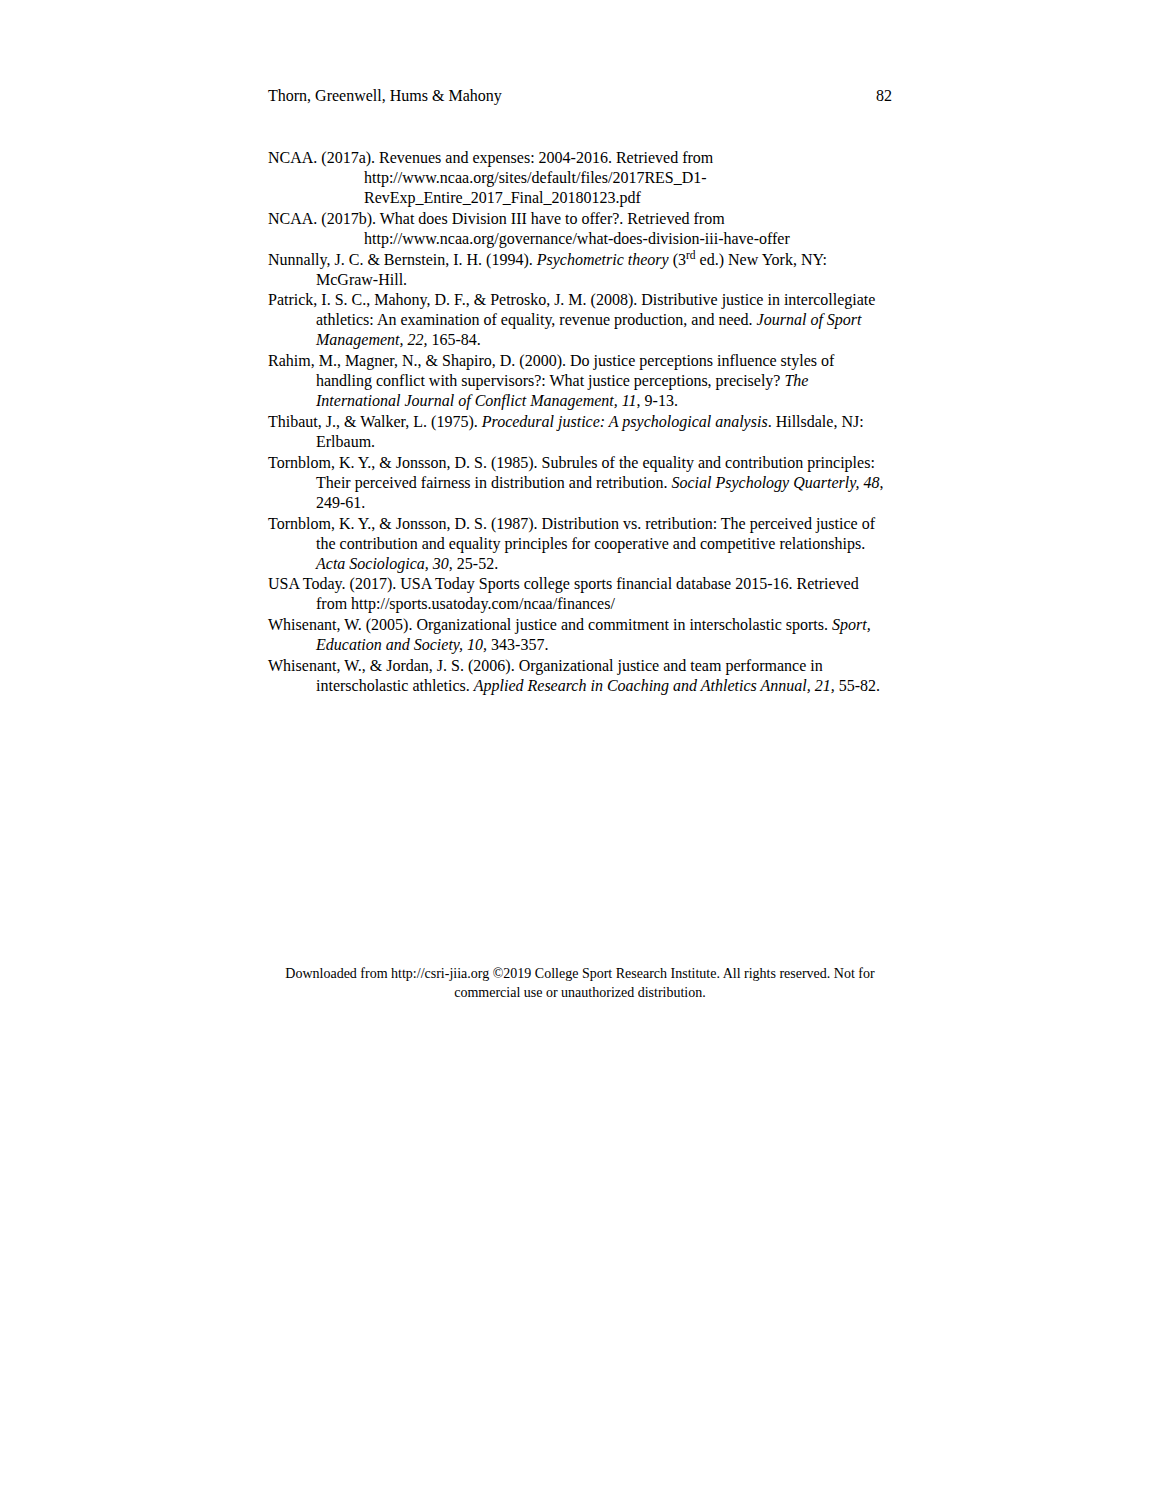Thorn, Greenwell, Hums & Mahony
82
NCAA. (2017a). Revenues and expenses: 2004-2016. Retrieved from http://www.ncaa.org/sites/default/files/2017RES_D1- RevExp_Entire_2017_Final_20180123.pdf
NCAA. (2017b). What does Division III have to offer?. Retrieved from http://www.ncaa.org/governance/what-does-division-iii-have-offer
Nunnally, J. C. & Bernstein, I. H. (1994). Psychometric theory (3rd ed.) New York, NY: McGraw-Hill.
Patrick, I. S. C., Mahony, D. F., & Petrosko, J. M. (2008). Distributive justice in intercollegiate athletics: An examination of equality, revenue production, and need. Journal of Sport Management, 22, 165-84.
Rahim, M., Magner, N., & Shapiro, D. (2000). Do justice perceptions influence styles of handling conflict with supervisors?: What justice perceptions, precisely? The International Journal of Conflict Management, 11, 9-13.
Thibaut, J., & Walker, L. (1975). Procedural justice: A psychological analysis. Hillsdale, NJ: Erlbaum.
Tornblom, K. Y., & Jonsson, D. S. (1985). Subrules of the equality and contribution principles: Their perceived fairness in distribution and retribution. Social Psychology Quarterly, 48, 249-61.
Tornblom, K. Y., & Jonsson, D. S. (1987). Distribution vs. retribution: The perceived justice of the contribution and equality principles for cooperative and competitive relationships. Acta Sociologica, 30, 25-52.
USA Today. (2017). USA Today Sports college sports financial database 2015-16. Retrieved from http://sports.usatoday.com/ncaa/finances/
Whisenant, W. (2005). Organizational justice and commitment in interscholastic sports. Sport, Education and Society, 10, 343-357.
Whisenant, W., & Jordan, J. S. (2006). Organizational justice and team performance in interscholastic athletics. Applied Research in Coaching and Athletics Annual, 21, 55-82.
Downloaded from http://csri-jiia.org ©2019 College Sport Research Institute. All rights reserved. Not for commercial use or unauthorized distribution.